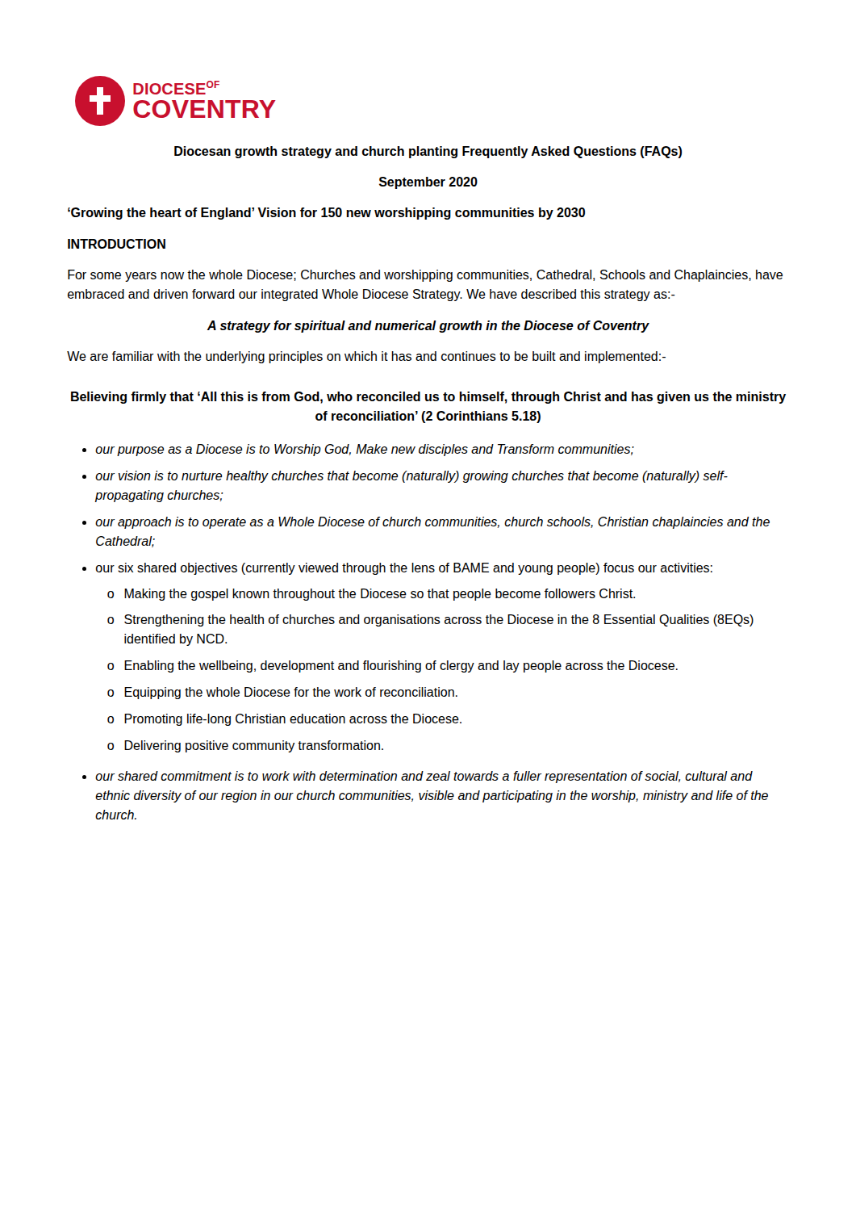DIOCESEOF COVENTRY
Diocesan growth strategy and church planting Frequently Asked Questions (FAQs)
September 2020
‘Growing the heart of England’ Vision for 150 new worshipping communities by 2030
INTRODUCTION
For some years now the whole Diocese; Churches and worshipping communities, Cathedral, Schools and Chaplaincies, have embraced and driven forward our integrated Whole Diocese Strategy. We have described this strategy as:-
A strategy for spiritual and numerical growth in the Diocese of Coventry
We are familiar with the underlying principles on which it has and continues to be built and implemented:-
Believing firmly that ‘All this is from God, who reconciled us to himself, through Christ and has given us the ministry of reconciliation’ (2 Corinthians 5.18)
our purpose as a Diocese is to Worship God, Make new disciples and Transform communities;
our vision is to nurture healthy churches that become (naturally) growing churches that become (naturally) self-propagating churches;
our approach is to operate as a Whole Diocese of church communities, church schools, Christian chaplaincies and the Cathedral;
our six shared objectives (currently viewed through the lens of BAME and young people) focus our activities:
Making the gospel known throughout the Diocese so that people become followers Christ.
Strengthening the health of churches and organisations across the Diocese in the 8 Essential Qualities (8EQs) identified by NCD.
Enabling the wellbeing, development and flourishing of clergy and lay people across the Diocese.
Equipping the whole Diocese for the work of reconciliation.
Promoting life-long Christian education across the Diocese.
Delivering positive community transformation.
our shared commitment is to work with determination and zeal towards a fuller representation of social, cultural and ethnic diversity of our region in our church communities, visible and participating in the worship, ministry and life of the church.